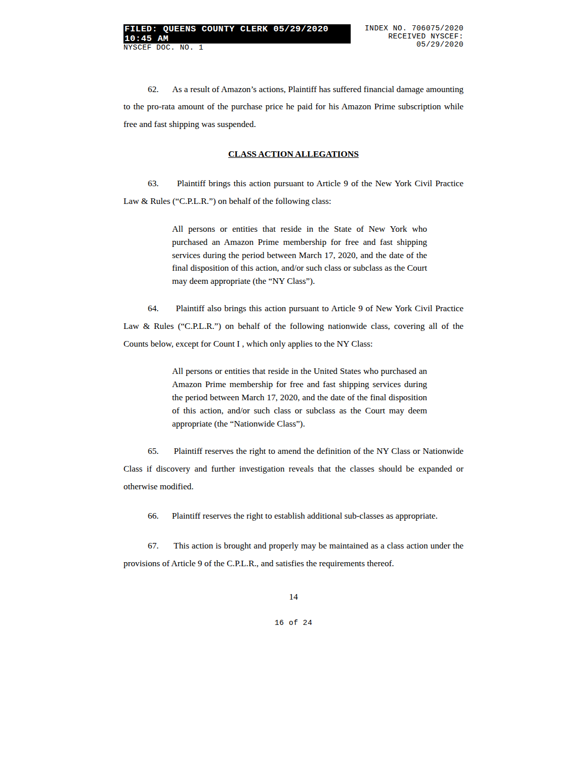FILED: QUEENS COUNTY CLERK 05/29/2020 10:45 AM NYSCEF DOC. NO. 1
INDEX NO. 706075/2020 RECEIVED NYSCEF: 05/29/2020
62. As a result of Amazon’s actions, Plaintiff has suffered financial damage amounting to the pro-rata amount of the purchase price he paid for his Amazon Prime subscription while free and fast shipping was suspended.
CLASS ACTION ALLEGATIONS
63. Plaintiff brings this action pursuant to Article 9 of the New York Civil Practice Law & Rules (“C.P.L.R.”) on behalf of the following class:
All persons or entities that reside in the State of New York who purchased an Amazon Prime membership for free and fast shipping services during the period between March 17, 2020, and the date of the final disposition of this action, and/or such class or subclass as the Court may deem appropriate (the “NY Class”).
64. Plaintiff also brings this action pursuant to Article 9 of New York Civil Practice Law & Rules (“C.P.L.R.”) on behalf of the following nationwide class, covering all of the Counts below, except for Count I , which only applies to the NY Class:
All persons or entities that reside in the United States who purchased an Amazon Prime membership for free and fast shipping services during the period between March 17, 2020, and the date of the final disposition of this action, and/or such class or subclass as the Court may deem appropriate (the “Nationwide Class”).
65. Plaintiff reserves the right to amend the definition of the NY Class or Nationwide Class if discovery and further investigation reveals that the classes should be expanded or otherwise modified.
66. Plaintiff reserves the right to establish additional sub-classes as appropriate.
67. This action is brought and properly may be maintained as a class action under the provisions of Article 9 of the C.P.L.R., and satisfies the requirements thereof.
14
16 of 24